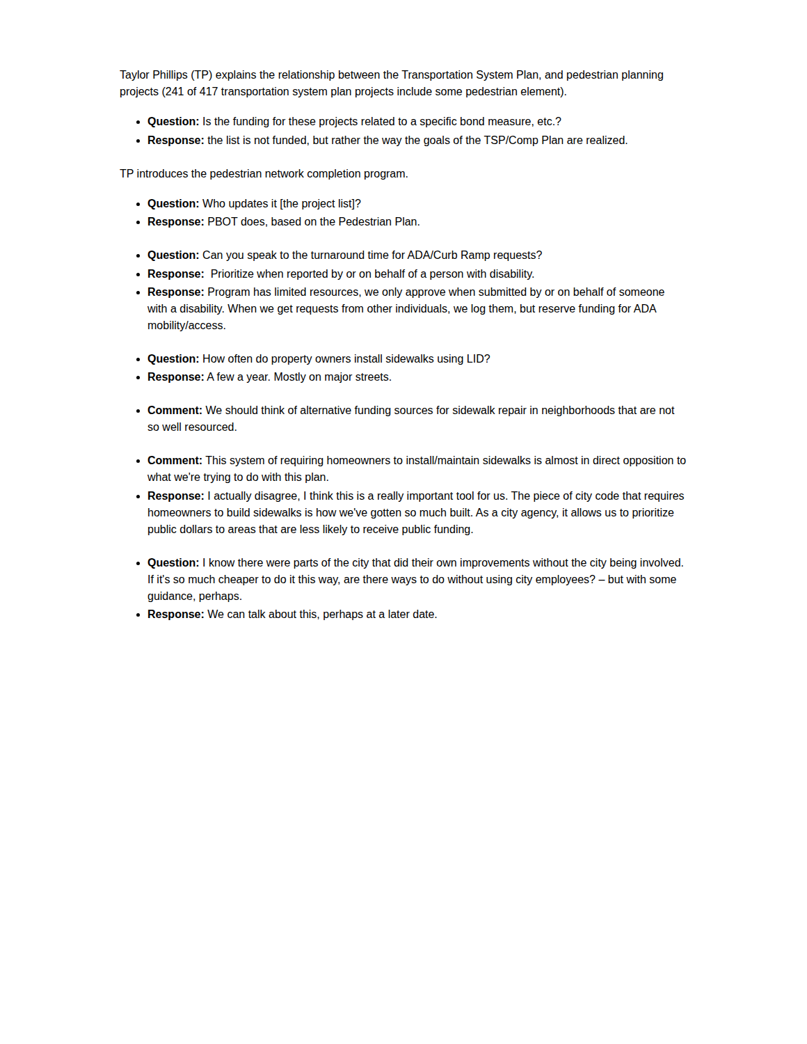Taylor Phillips (TP) explains the relationship between the Transportation System Plan, and pedestrian planning projects (241 of 417 transportation system plan projects include some pedestrian element).
Question: Is the funding for these projects related to a specific bond measure, etc.?
Response: the list is not funded, but rather the way the goals of the TSP/Comp Plan are realized.
TP introduces the pedestrian network completion program.
Question: Who updates it [the project list]?
Response: PBOT does, based on the Pedestrian Plan.
Question: Can you speak to the turnaround time for ADA/Curb Ramp requests?
Response: Prioritize when reported by or on behalf of a person with disability.
Response: Program has limited resources, we only approve when submitted by or on behalf of someone with a disability. When we get requests from other individuals, we log them, but reserve funding for ADA mobility/access.
Question: How often do property owners install sidewalks using LID?
Response: A few a year. Mostly on major streets.
Comment: We should think of alternative funding sources for sidewalk repair in neighborhoods that are not so well resourced.
Comment: This system of requiring homeowners to install/maintain sidewalks is almost in direct opposition to what we're trying to do with this plan.
Response: I actually disagree, I think this is a really important tool for us. The piece of city code that requires homeowners to build sidewalks is how we've gotten so much built. As a city agency, it allows us to prioritize public dollars to areas that are less likely to receive public funding.
Question: I know there were parts of the city that did their own improvements without the city being involved. If it's so much cheaper to do it this way, are there ways to do without using city employees? – but with some guidance, perhaps.
Response: We can talk about this, perhaps at a later date.